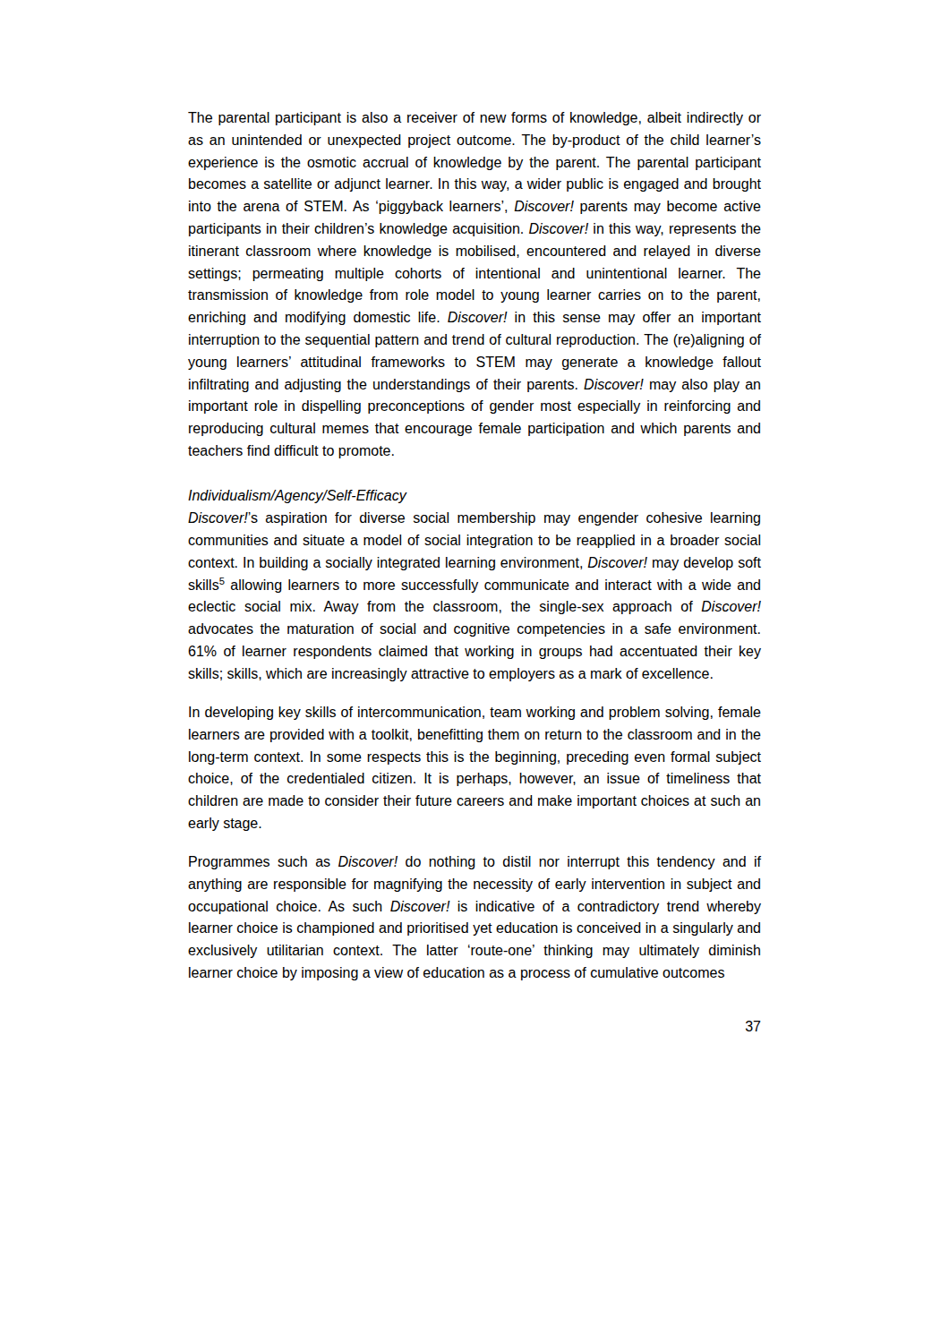The parental participant is also a receiver of new forms of knowledge, albeit indirectly or as an unintended or unexpected project outcome. The by-product of the child learner’s experience is the osmotic accrual of knowledge by the parent. The parental participant becomes a satellite or adjunct learner. In this way, a wider public is engaged and brought into the arena of STEM. As ‘piggyback learners’, Discover! parents may become active participants in their children’s knowledge acquisition. Discover! in this way, represents the itinerant classroom where knowledge is mobilised, encountered and relayed in diverse settings; permeating multiple cohorts of intentional and unintentional learner. The transmission of knowledge from role model to young learner carries on to the parent, enriching and modifying domestic life. Discover! in this sense may offer an important interruption to the sequential pattern and trend of cultural reproduction. The (re)aligning of young learners’ attitudinal frameworks to STEM may generate a knowledge fallout infiltrating and adjusting the understandings of their parents. Discover! may also play an important role in dispelling preconceptions of gender most especially in reinforcing and reproducing cultural memes that encourage female participation and which parents and teachers find difficult to promote.
Individualism/Agency/Self-Efficacy
Discover!’s aspiration for diverse social membership may engender cohesive learning communities and situate a model of social integration to be reapplied in a broader social context. In building a socially integrated learning environment, Discover! may develop soft skills5 allowing learners to more successfully communicate and interact with a wide and eclectic social mix. Away from the classroom, the single-sex approach of Discover! advocates the maturation of social and cognitive competencies in a safe environment. 61% of learner respondents claimed that working in groups had accentuated their key skills; skills, which are increasingly attractive to employers as a mark of excellence.
In developing key skills of intercommunication, team working and problem solving, female learners are provided with a toolkit, benefitting them on return to the classroom and in the long-term context. In some respects this is the beginning, preceding even formal subject choice, of the credentialed citizen. It is perhaps, however, an issue of timeliness that children are made to consider their future careers and make important choices at such an early stage.
Programmes such as Discover! do nothing to distil nor interrupt this tendency and if anything are responsible for magnifying the necessity of early intervention in subject and occupational choice. As such Discover! is indicative of a contradictory trend whereby learner choice is championed and prioritised yet education is conceived in a singularly and exclusively utilitarian context. The latter ‘route-one’ thinking may ultimately diminish learner choice by imposing a view of education as a process of cumulative outcomes
37